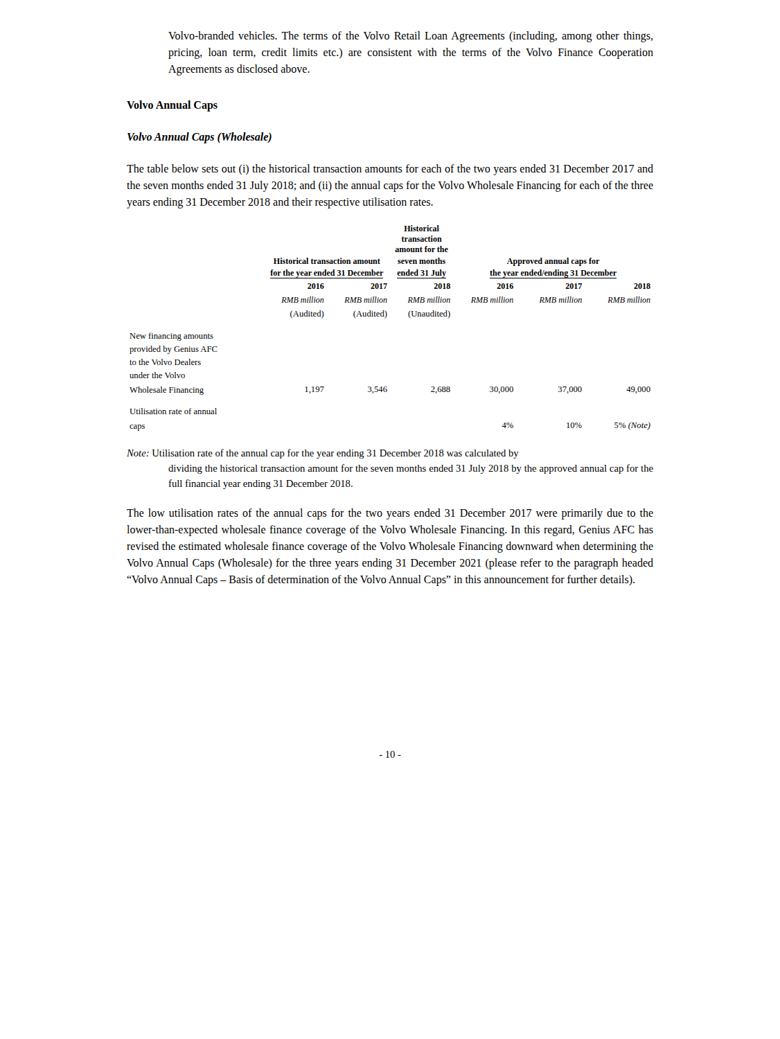Volvo-branded vehicles. The terms of the Volvo Retail Loan Agreements (including, among other things, pricing, loan term, credit limits etc.) are consistent with the terms of the Volvo Finance Cooperation Agreements as disclosed above.
Volvo Annual Caps
Volvo Annual Caps (Wholesale)
The table below sets out (i) the historical transaction amounts for each of the two years ended 31 December 2017 and the seven months ended 31 July 2018; and (ii) the annual caps for the Volvo Wholesale Financing for each of the three years ending 31 December 2018 and their respective utilisation rates.
| | | | Historical transaction amount for the | | | |
| | Historical transaction amount | seven months | Approved annual caps for |
| | for the year ended 31 December | ended 31 July | the year ended/ending 31 December |
| | 2016 | 2017 | 2018 | 2016 | 2017 | 2018 |
| | RMB million | RMB million | RMB million | RMB million | RMB million | RMB million |
| | (Audited) | (Audited) | (Unaudited) | | | |
| New financing amounts | | | | | | |
| provided by Genius AFC | | | | | | |
| to the Volvo Dealers | | | | | | |
| under the Volvo | | | | | | |
| Wholesale Financing | 1,197 | 3,546 | 2,688 | 30,000 | 37,000 | 49,000 |
| Utilisation rate of annual | | | | | | |
| caps | | | | 4% | 10% | 5% (Note) |
Note: Utilisation rate of the annual cap for the year ending 31 December 2018 was calculated by dividing the historical transaction amount for the seven months ended 31 July 2018 by the approved annual cap for the full financial year ending 31 December 2018.
The low utilisation rates of the annual caps for the two years ended 31 December 2017 were primarily due to the lower-than-expected wholesale finance coverage of the Volvo Wholesale Financing. In this regard, Genius AFC has revised the estimated wholesale finance coverage of the Volvo Wholesale Financing downward when determining the Volvo Annual Caps (Wholesale) for the three years ending 31 December 2021 (please refer to the paragraph headed “Volvo Annual Caps – Basis of determination of the Volvo Annual Caps” in this announcement for further details).
- 10 -